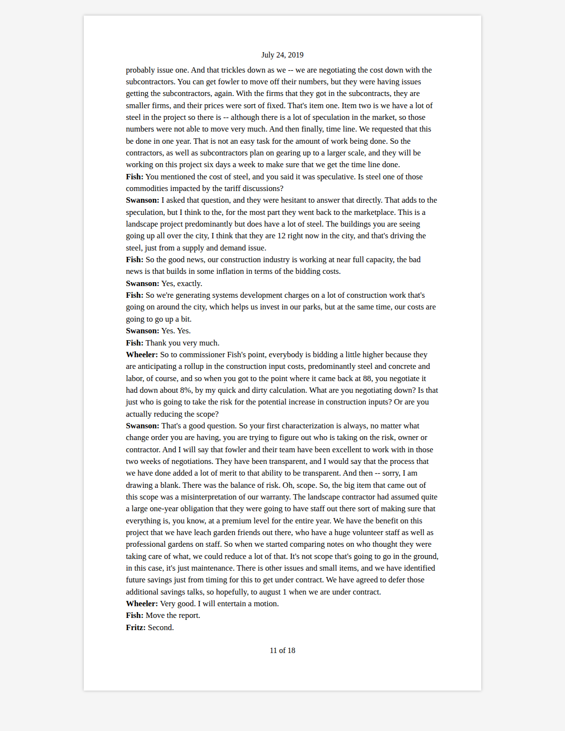July 24, 2019
probably issue one. And that trickles down as we -- we are negotiating the cost down with the subcontractors. You can get fowler to move off their numbers, but they were having issues getting the subcontractors, again. With the firms that they got in the subcontracts, they are smaller firms, and their prices were sort of fixed. That's item one. Item two is we have a lot of steel in the project so there is -- although there is a lot of speculation in the market, so those numbers were not able to move very much. And then finally, time line. We requested that this be done in one year. That is not an easy task for the amount of work being done. So the contractors, as well as subcontractors plan on gearing up to a larger scale, and they will be working on this project six days a week to make sure that we get the time line done.
Fish: You mentioned the cost of steel, and you said it was speculative. Is steel one of those commodities impacted by the tariff discussions?
Swanson: I asked that question, and they were hesitant to answer that directly. That adds to the speculation, but I think to the, for the most part they went back to the marketplace. This is a landscape project predominantly but does have a lot of steel. The buildings you are seeing going up all over the city, I think that they are 12 right now in the city, and that's driving the steel, just from a supply and demand issue.
Fish: So the good news, our construction industry is working at near full capacity, the bad news is that builds in some inflation in terms of the bidding costs.
Swanson: Yes, exactly.
Fish: So we're generating systems development charges on a lot of construction work that's going on around the city, which helps us invest in our parks, but at the same time, our costs are going to go up a bit.
Swanson: Yes. Yes.
Fish: Thank you very much.
Wheeler: So to commissioner Fish's point, everybody is bidding a little higher because they are anticipating a rollup in the construction input costs, predominantly steel and concrete and labor, of course, and so when you got to the point where it came back at 88, you negotiate it had down about 8%, by my quick and dirty calculation. What are you negotiating down? Is that just who is going to take the risk for the potential increase in construction inputs? Or are you actually reducing the scope?
Swanson: That's a good question. So your first characterization is always, no matter what change order you are having, you are trying to figure out who is taking on the risk, owner or contractor. And I will say that fowler and their team have been excellent to work with in those two weeks of negotiations. They have been transparent, and I would say that the process that we have done added a lot of merit to that ability to be transparent. And then -- sorry, I am drawing a blank. There was the balance of risk. Oh, scope. So, the big item that came out of this scope was a misinterpretation of our warranty. The landscape contractor had assumed quite a large one-year obligation that they were going to have staff out there sort of making sure that everything is, you know, at a premium level for the entire year. We have the benefit on this project that we have leach garden friends out there, who have a huge volunteer staff as well as professional gardens on staff. So when we started comparing notes on who thought they were taking care of what, we could reduce a lot of that. It's not scope that's going to go in the ground, in this case, it's just maintenance. There is other issues and small items, and we have identified future savings just from timing for this to get under contract. We have agreed to defer those additional savings talks, so hopefully, to august 1 when we are under contract.
Wheeler: Very good. I will entertain a motion.
Fish: Move the report.
Fritz: Second.
11 of 18